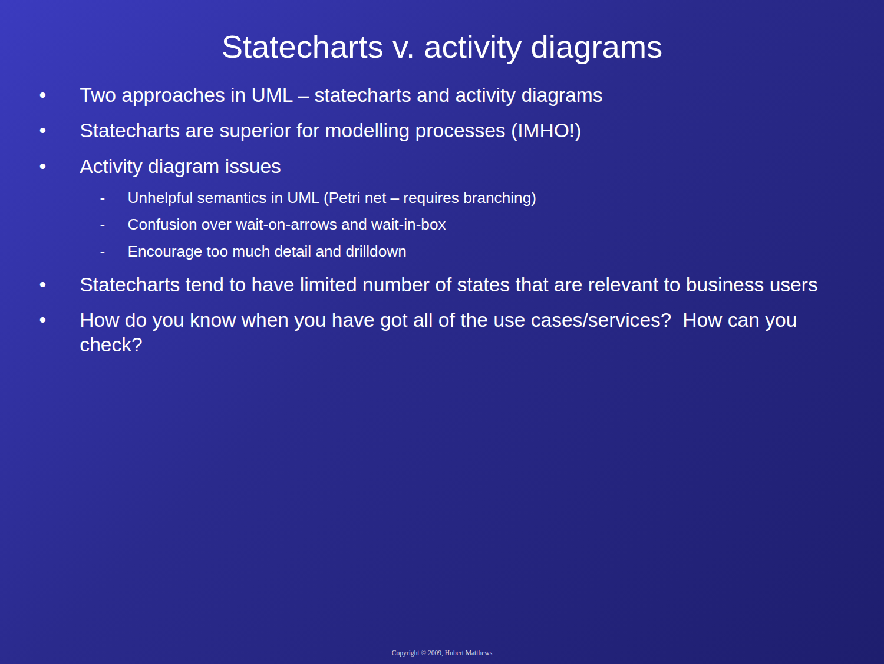Statecharts v. activity diagrams
Two approaches in UML – statecharts and activity diagrams
Statecharts are superior for modelling processes (IMHO!)
Activity diagram issues
Unhelpful semantics in UML (Petri net – requires branching)
Confusion over wait-on-arrows and wait-in-box
Encourage too much detail and drilldown
Statecharts tend to have limited number of states that are relevant to business users
How do you know when you have got all of the use cases/services? How can you check?
Copyright © 2009, Hubert Matthews